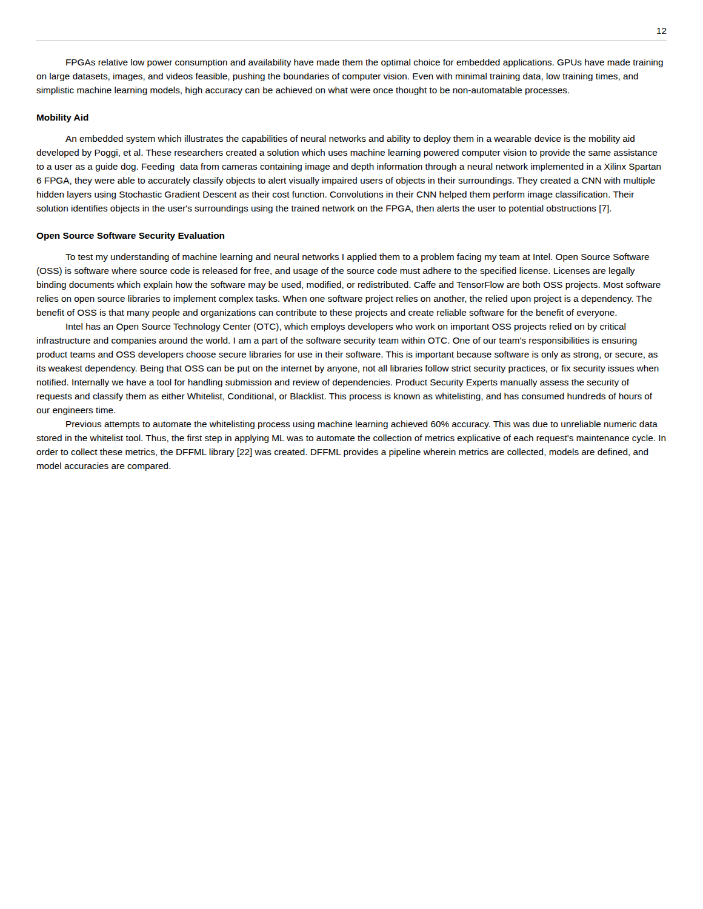12
FPGAs relative low power consumption and availability have made them the optimal choice for embedded applications. GPUs have made training on large datasets, images, and videos feasible, pushing the boundaries of computer vision. Even with minimal training data, low training times, and simplistic machine learning models, high accuracy can be achieved on what were once thought to be non-automatable processes.
Mobility Aid
An embedded system which illustrates the capabilities of neural networks and ability to deploy them in a wearable device is the mobility aid developed by Poggi, et al. These researchers created a solution which uses machine learning powered computer vision to provide the same assistance to a user as a guide dog. Feeding data from cameras containing image and depth information through a neural network implemented in a Xilinx Spartan 6 FPGA, they were able to accurately classify objects to alert visually impaired users of objects in their surroundings. They created a CNN with multiple hidden layers using Stochastic Gradient Descent as their cost function. Convolutions in their CNN helped them perform image classification. Their solution identifies objects in the user's surroundings using the trained network on the FPGA, then alerts the user to potential obstructions [7].
Open Source Software Security Evaluation
To test my understanding of machine learning and neural networks I applied them to a problem facing my team at Intel. Open Source Software (OSS) is software where source code is released for free, and usage of the source code must adhere to the specified license. Licenses are legally binding documents which explain how the software may be used, modified, or redistributed. Caffe and TensorFlow are both OSS projects. Most software relies on open source libraries to implement complex tasks. When one software project relies on another, the relied upon project is a dependency. The benefit of OSS is that many people and organizations can contribute to these projects and create reliable software for the benefit of everyone.
Intel has an Open Source Technology Center (OTC), which employs developers who work on important OSS projects relied on by critical infrastructure and companies around the world. I am a part of the software security team within OTC. One of our team's responsibilities is ensuring product teams and OSS developers choose secure libraries for use in their software. This is important because software is only as strong, or secure, as its weakest dependency. Being that OSS can be put on the internet by anyone, not all libraries follow strict security practices, or fix security issues when notified. Internally we have a tool for handling submission and review of dependencies. Product Security Experts manually assess the security of requests and classify them as either Whitelist, Conditional, or Blacklist. This process is known as whitelisting, and has consumed hundreds of hours of our engineers time.
Previous attempts to automate the whitelisting process using machine learning achieved 60% accuracy. This was due to unreliable numeric data stored in the whitelist tool. Thus, the first step in applying ML was to automate the collection of metrics explicative of each request's maintenance cycle. In order to collect these metrics, the DFFML library [22] was created. DFFML provides a pipeline wherein metrics are collected, models are defined, and model accuracies are compared.